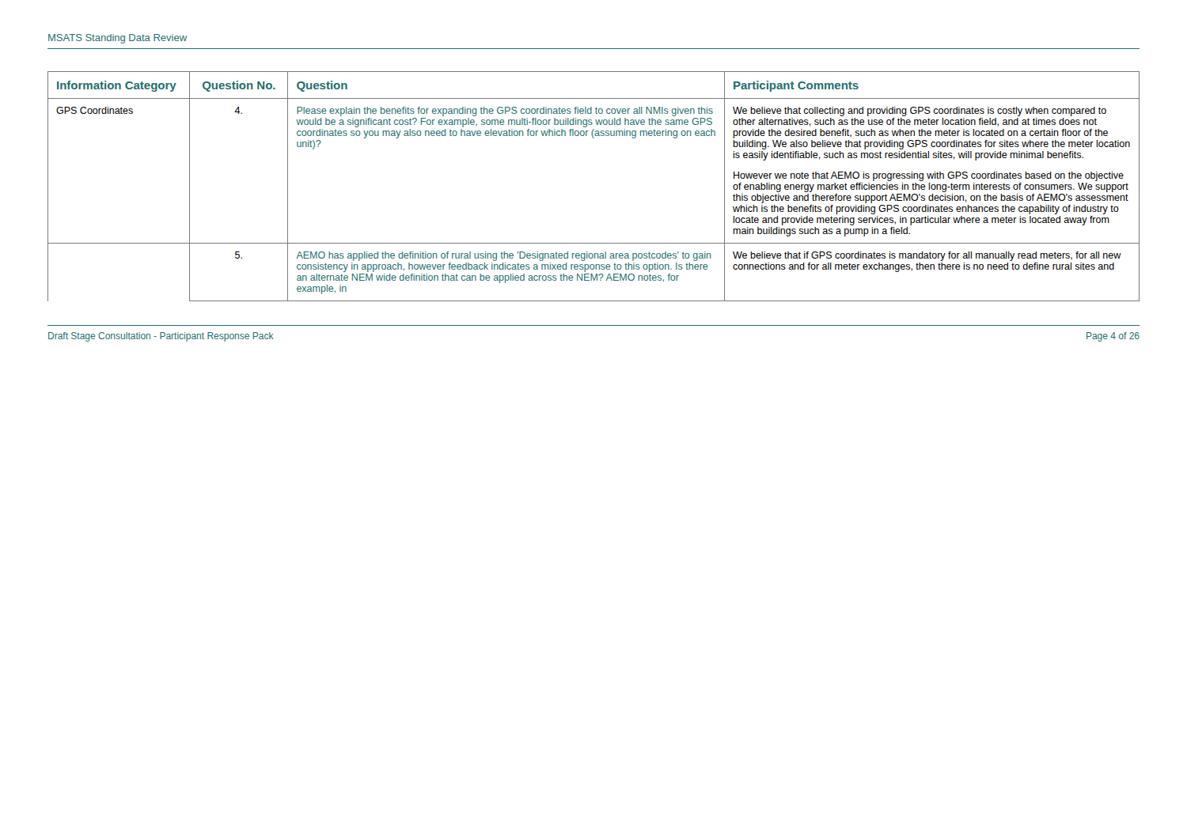MSATS Standing Data Review
| Information Category | Question No. | Question | Participant Comments |
| --- | --- | --- | --- |
| GPS Coordinates | 4. | Please explain the benefits for expanding the GPS coordinates field to cover all NMIs given this would be a significant cost? For example, some multi-floor buildings would have the same GPS coordinates so you may also need to have elevation for which floor (assuming metering on each unit)? | We believe that collecting and providing GPS coordinates is costly when compared to other alternatives, such as the use of the meter location field, and at times does not provide the desired benefit, such as when the meter is located on a certain floor of the building. We also believe that providing GPS coordinates for sites where the meter location is easily identifiable, such as most residential sites, will provide minimal benefits. However we note that AEMO is progressing with GPS coordinates based on the objective of enabling energy market efficiencies in the long-term interests of consumers. We support this objective and therefore support AEMO's decision, on the basis of AEMO's assessment which is the benefits of providing GPS coordinates enhances the capability of industry to locate and provide metering services, in particular where a meter is located away from main buildings such as a pump in a field. |
| | 5. | AEMO has applied the definition of rural using the 'Designated regional area postcodes' to gain consistency in approach, however feedback indicates a mixed response to this option. Is there an alternate NEM wide definition that can be applied across the NEM? AEMO notes, for example, in | We believe that if GPS coordinates is mandatory for all manually read meters, for all new connections and for all meter exchanges, then there is no need to define rural sites and |
Draft Stage Consultation - Participant Response Pack Page 4 of 26